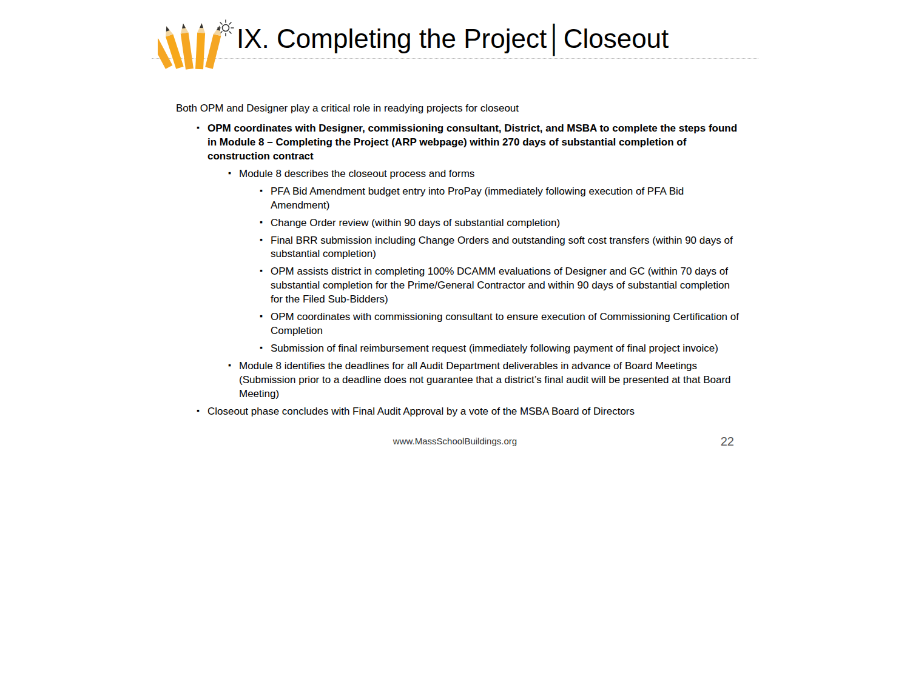IX. Completing the Project│Closeout
Both OPM and Designer play a critical role in readying projects for closeout
OPM coordinates with Designer, commissioning consultant, District, and MSBA to complete the steps found in Module 8 – Completing the Project (ARP webpage) within 270 days of substantial completion of construction contract
Module 8 describes the closeout process and forms
PFA Bid Amendment budget entry into ProPay (immediately following execution of PFA Bid Amendment)
Change Order review (within 90 days of substantial completion)
Final BRR submission including Change Orders and outstanding soft cost transfers (within 90 days of substantial completion)
OPM assists district in completing 100% DCAMM evaluations of Designer and GC (within 70 days of substantial completion for the Prime/General Contractor and within 90 days of substantial completion for the Filed Sub-Bidders)
OPM coordinates with commissioning consultant to ensure execution of Commissioning Certification of Completion
Submission of final reimbursement request (immediately following payment of final project invoice)
Module 8 identifies the deadlines for all Audit Department deliverables in advance of Board Meetings (Submission prior to a deadline does not guarantee that a district’s final audit will be presented at that Board Meeting)
Closeout phase concludes with Final Audit Approval by a vote of the MSBA Board of Directors
www.MassSchoolBuildings.org
22